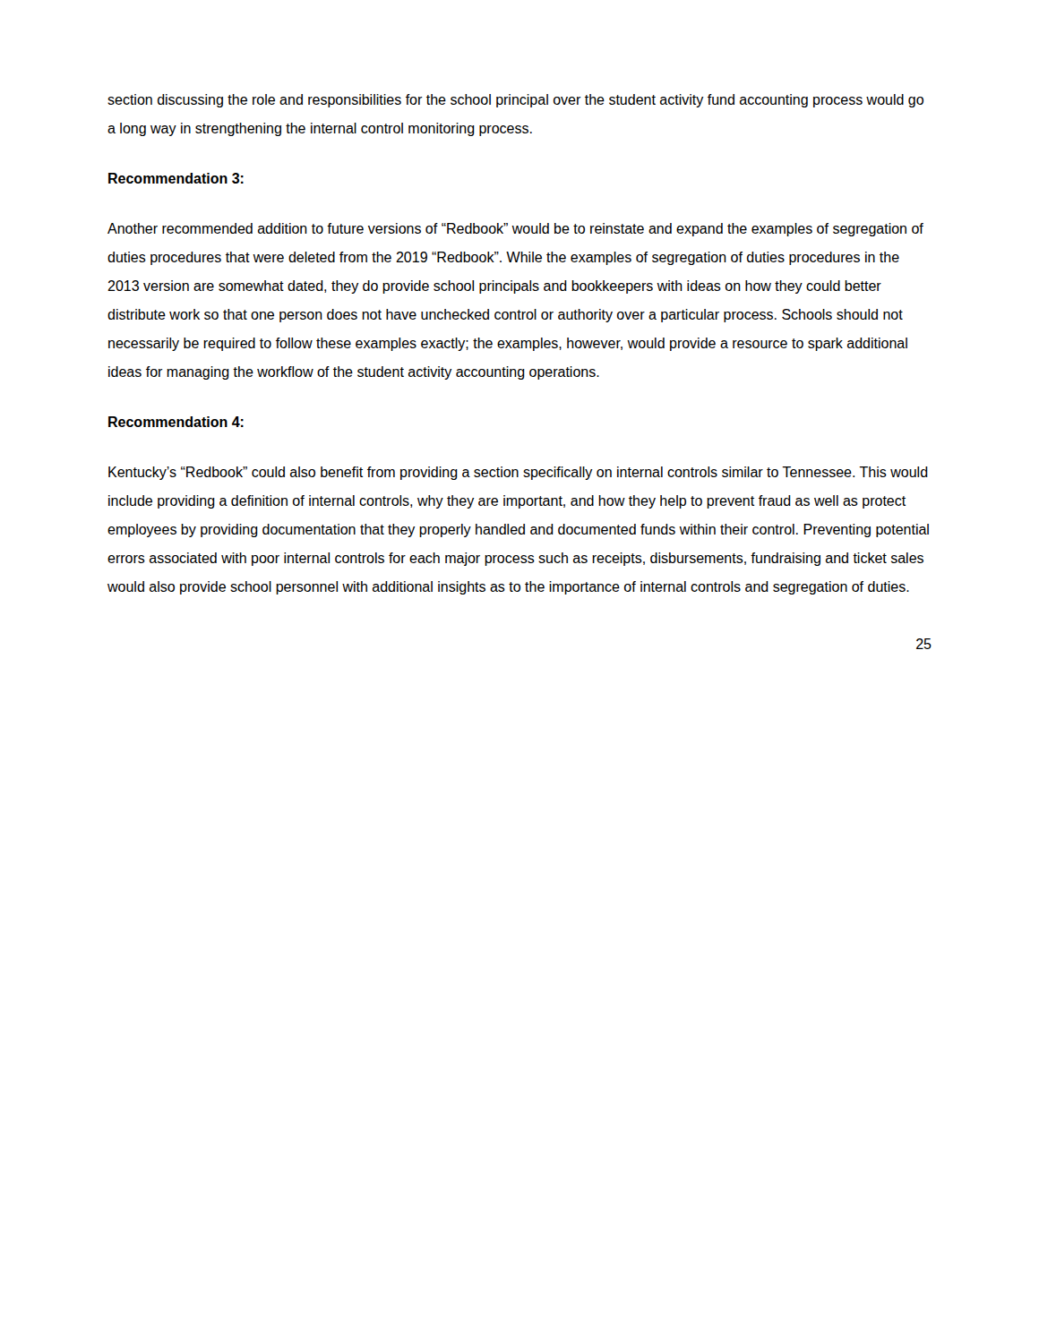section discussing the role and responsibilities for the school principal over the student activity fund accounting process would go a long way in strengthening the internal control monitoring process.
Recommendation 3:
Another recommended addition to future versions of “Redbook” would be to reinstate and expand the examples of segregation of duties procedures that were deleted from the 2019 “Redbook”. While the examples of segregation of duties procedures in the 2013 version are somewhat dated, they do provide school principals and bookkeepers with ideas on how they could better distribute work so that one person does not have unchecked control or authority over a particular process. Schools should not necessarily be required to follow these examples exactly; the examples, however, would provide a resource to spark additional ideas for managing the workflow of the student activity accounting operations.
Recommendation 4:
Kentucky’s “Redbook” could also benefit from providing a section specifically on internal controls similar to Tennessee. This would include providing a definition of internal controls, why they are important, and how they help to prevent fraud as well as protect employees by providing documentation that they properly handled and documented funds within their control. Preventing potential errors associated with poor internal controls for each major process such as receipts, disbursements, fundraising and ticket sales would also provide school personnel with additional insights as to the importance of internal controls and segregation of duties.
25